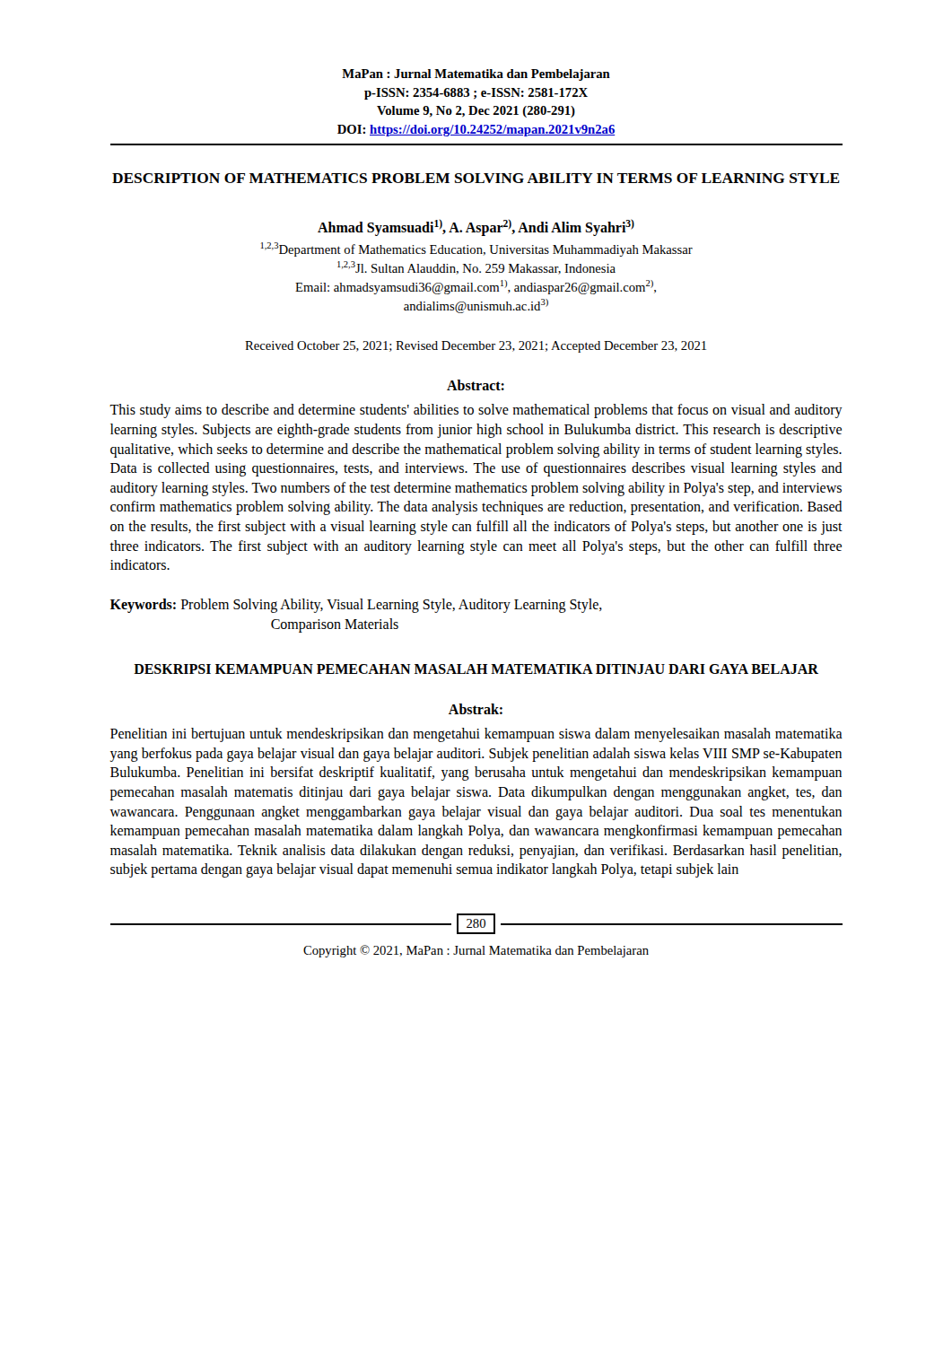MaPan : Jurnal Matematika dan Pembelajaran
p-ISSN: 2354-6883 ; e-ISSN: 2581-172X
Volume 9, No 2, Dec 2021 (280-291)
DOI: https://doi.org/10.24252/mapan.2021v9n2a6
Description of Mathematics Problem Solving Ability in Terms of Learning Style
Ahmad Syamsuadi1), A. Aspar2), Andi Alim Syahri3)
1,2,3Department of Mathematics Education, Universitas Muhammadiyah Makassar
1,2,3Jl. Sultan Alauddin, No. 259 Makassar, Indonesia
Email: ahmadsyamsudi36@gmail.com1), andiaspar26@gmail.com2),
andialims@unismuh.ac.id3)
Received October 25, 2021; Revised December 23, 2021; Accepted December 23, 2021
Abstract:
This study aims to describe and determine students' abilities to solve mathematical problems that focus on visual and auditory learning styles. Subjects are eighth-grade students from junior high school in Bulukumba district. This research is descriptive qualitative, which seeks to determine and describe the mathematical problem solving ability in terms of student learning styles. Data is collected using questionnaires, tests, and interviews. The use of questionnaires describes visual learning styles and auditory learning styles. Two numbers of the test determine mathematics problem solving ability in Polya's step, and interviews confirm mathematics problem solving ability. The data analysis techniques are reduction, presentation, and verification. Based on the results, the first subject with a visual learning style can fulfill all the indicators of Polya's steps, but another one is just three indicators. The first subject with an auditory learning style can meet all Polya's steps, but the other can fulfill three indicators.
Keywords: Problem Solving Ability, Visual Learning Style, Auditory Learning Style, Comparison Materials
Deskripsi Kemampuan Pemecahan Masalah Matematika Ditinjau dari Gaya Belajar
Abstrak:
Penelitian ini bertujuan untuk mendeskripsikan dan mengetahui kemampuan siswa dalam menyelesaikan masalah matematika yang berfokus pada gaya belajar visual dan gaya belajar auditori. Subjek penelitian adalah siswa kelas VIII SMP se-Kabupaten Bulukumba. Penelitian ini bersifat deskriptif kualitatif, yang berusaha untuk mengetahui dan mendeskripsikan kemampuan pemecahan masalah matematis ditinjau dari gaya belajar siswa. Data dikumpulkan dengan menggunakan angket, tes, dan wawancara. Penggunaan angket menggambarkan gaya belajar visual dan gaya belajar auditori. Dua soal tes menentukan kemampuan pemecahan masalah matematika dalam langkah Polya, dan wawancara mengkonfirmasi kemampuan pemecahan masalah matematika. Teknik analisis data dilakukan dengan reduksi, penyajian, dan verifikasi. Berdasarkan hasil penelitian, subjek pertama dengan gaya belajar visual dapat memenuhi semua indikator langkah Polya, tetapi subjek lain
280
Copyright © 2021, MaPan : Jurnal Matematika dan Pembelajaran